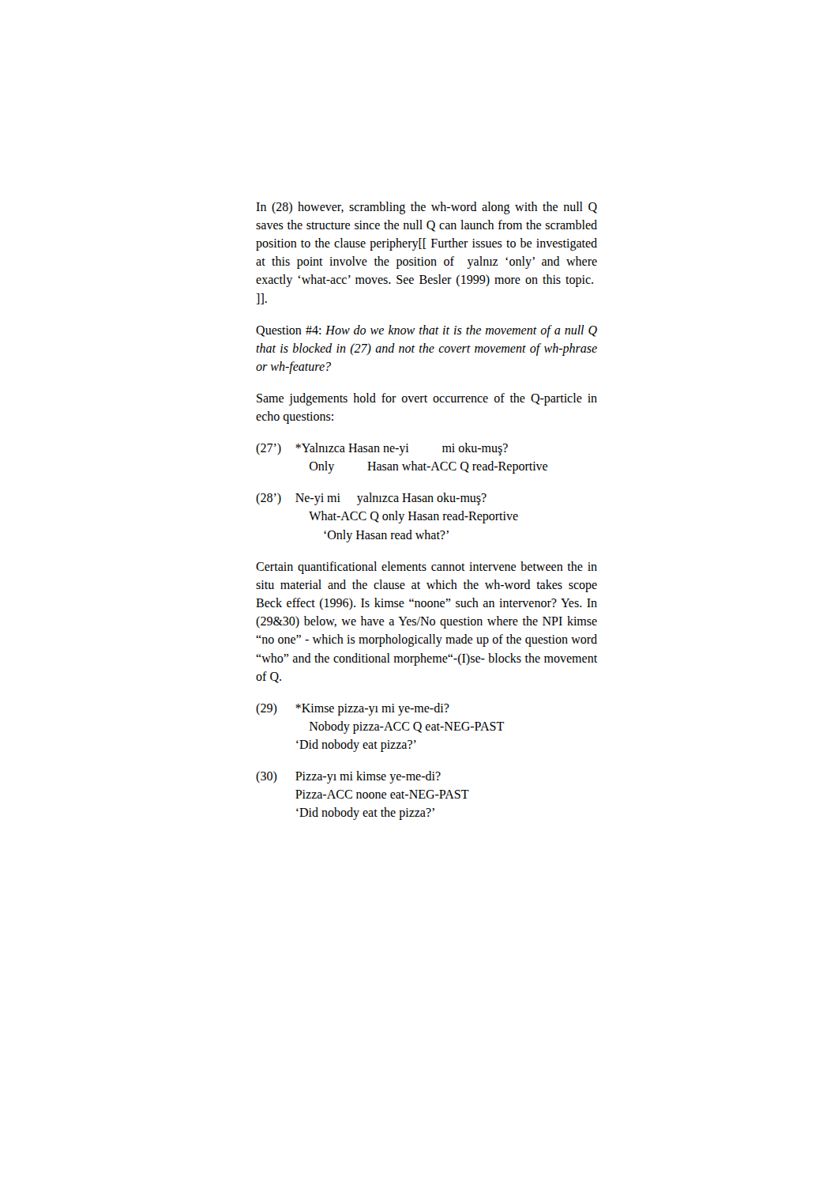In (28) however, scrambling the wh-word along with the null Q saves the structure since the null Q can launch from the scrambled position to the clause periphery[[ Further issues to be investigated at this point involve the position of yalnız ‘only’ and where exactly ‘what-acc’ moves. See Besler (1999) more on this topic. ]].
Question #4: How do we know that it is the movement of a null Q that is blocked in (27) and not the covert movement of wh-phrase or wh-feature?
Same judgements hold for overt occurrence of the Q-particle in echo questions:
(27’)
*Yalnızca Hasan ne-yi mi oku-muş? Only Hasan what-ACC Q read-Reportive
(28’)
Ne-yi mi yalnızca Hasan oku-muş? What-ACC Q only Hasan read-Reportive ‘Only Hasan read what?’
Certain quantificational elements cannot intervene between the in situ material and the clause at which the wh-word takes scope Beck effect (1996). Is kimse “noone” such an intervenor? Yes. In (29&30) below, we have a Yes/No question where the NPI kimse “no one” - which is morphologically made up of the question word “who” and the conditional morpheme“-(I)se- blocks the movement of Q.
(29)
*Kimse pizza-yı mi ye-me-di? Nobody pizza-ACC Q eat-NEG-PAST ‘Did nobody eat pizza?’
(30)
Pizza-yı mi kimse ye-me-di? Pizza-ACC noone eat-NEG-PAST ‘Did nobody eat the pizza?’